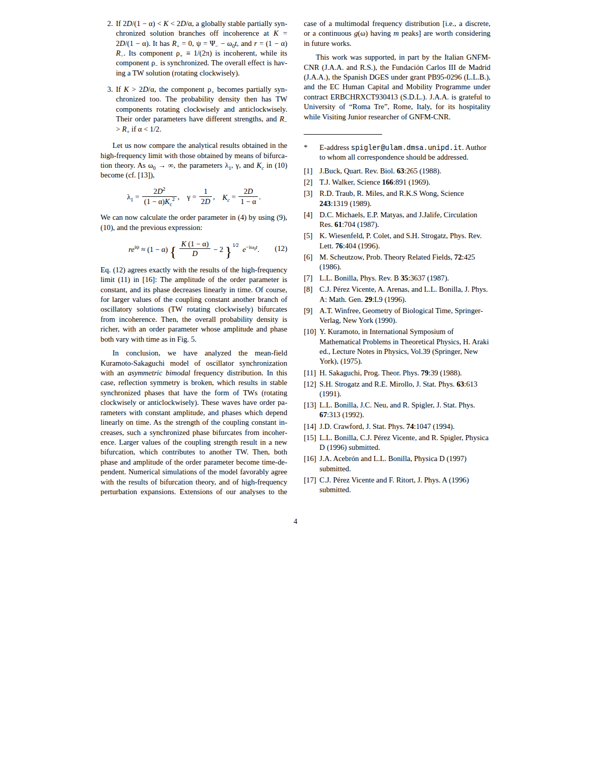If 2D/(1 − α) < K < 2D/α, a globally stable partially synchronized solution branches off incoherence at K = 2D/(1 − α). It has R+ = 0, ψ = Ψ− − ω0t, and r = (1 − α) R−. Its component ρ+ ≡ 1/(2π) is incoherent, while its component ρ− is synchronized. The overall effect is having a TW solution (rotating clockwisely).
If K > 2D/α, the component ρ+ becomes partially synchronized too. The probability density then has TW components rotating clockwisely and anticlockwisely. Their order parameters have different strengths, and R− > R+ if α < 1/2.
Let us now compare the analytical results obtained in the high-frequency limit with those obtained by means of bifurcation theory. As ω0 → ∞, the parameters λ1, γ, and Kc in (10) become (cf. [13]),
λ1 = 2D2(1 − α)Kc2, γ = 12D, Kc = 2D 1 − α.
We can now calculate the order parameter in (4) by using (9), (10), and the previous expression:
reiψ ≈ (1 − α) { K (1 − α) D − 2 }1⁄2 e−iω0t. (12)
Eq. (12) agrees exactly with the results of the high-frequency limit (11) in [16]: The amplitude of the order parameter is constant, and its phase decreases linearly in time. Of course, for larger values of the coupling constant another branch of oscillatory solutions (TW rotating clockwisely) bifurcates from incoherence. Then, the overall probability density is richer, with an order parameter whose amplitude and phase both vary with time as in Fig. 5.
In conclusion, we have analyzed the mean-field Kuramoto-Sakaguchi model of oscillator synchronization with an asymmetric bimodal frequency distribution. In this case, reflection symmetry is broken, which results in stable synchronized phases that have the form of TWs (rotating clockwisely or anticlockwisely). These waves have order parameters with constant amplitude, and phases which depend linearly on time. As the strength of the coupling constant increases, such a synchronized phase bifurcates from incoherence. Larger values of the coupling strength result in a new bifurcation, which contributes to another TW. Then, both phase and amplitude of the order parameter become time-dependent. Numerical simulations of the model favorably agree with the results of bifurcation theory, and of high-frequency perturbation expansions. Extensions of our analyses to the case of a multimodal frequency distribution [i.e., a discrete, or a continuous g(ω) having m peaks] are worth considering in future works.
This work was supported, in part by the Italian GNFM-CNR (J.A.A. and R.S.), the Fundación Carlos III de Madrid (J.A.A.), the Spanish DGES under grant PB95-0296 (L.L.B.), and the EC Human Capital and Mobility Programme under contract ERBCHRXCT930413 (S.D.L.). J.A.A. is grateful to University of “Roma Tre”, Rome, Italy, for its hospitality while Visiting Junior researcher of GNFM-CNR.
*E-address spigler@ulam.dmsa.unipd.it. Author to whom all correspondence should be addressed.
J.Buck, Quart. Rev. Biol. 63:265 (1988).
T.J. Walker, Science 166:891 (1969).
R.D. Traub, R. Miles, and R.K.S Wong, Science 243:1319 (1989).
D.C. Michaels, E.P. Matyas, and J.Jalife, Circulation Res. 61:704 (1987).
K. Wiesenfeld, P. Colet, and S.H. Strogatz, Phys. Rev. Lett. 76:404 (1996).
M. Scheutzow, Prob. Theory Related Fields, 72:425 (1986).
L.L. Bonilla, Phys. Rev. B 35:3637 (1987).
C.J. Pérez Vicente, A. Arenas, and L.L. Bonilla, J. Phys. A: Math. Gen. 29:L9 (1996).
A.T. Winfree, Geometry of Biological Time, Springer-Verlag, New York (1990).
Y. Kuramoto, in International Symposium of Mathematical Problems in Theoretical Physics, H. Araki ed., Lecture Notes in Physics, Vol.39 (Springer, New York), (1975).
H. Sakaguchi, Prog. Theor. Phys. 79:39 (1988).
S.H. Strogatz and R.E. Mirollo, J. Stat. Phys. 63:613 (1991).
L.L. Bonilla, J.C. Neu, and R. Spigler, J. Stat. Phys. 67:313 (1992).
J.D. Crawford, J. Stat. Phys. 74:1047 (1994).
L.L. Bonilla, C.J. Pérez Vicente, and R. Spigler, Physica D (1996) submitted.
J.A. Acebrón and L.L. Bonilla, Physica D (1997) submitted.
C.J. Pérez Vicente and F. Ritort, J. Phys. A (1996) submitted.
4